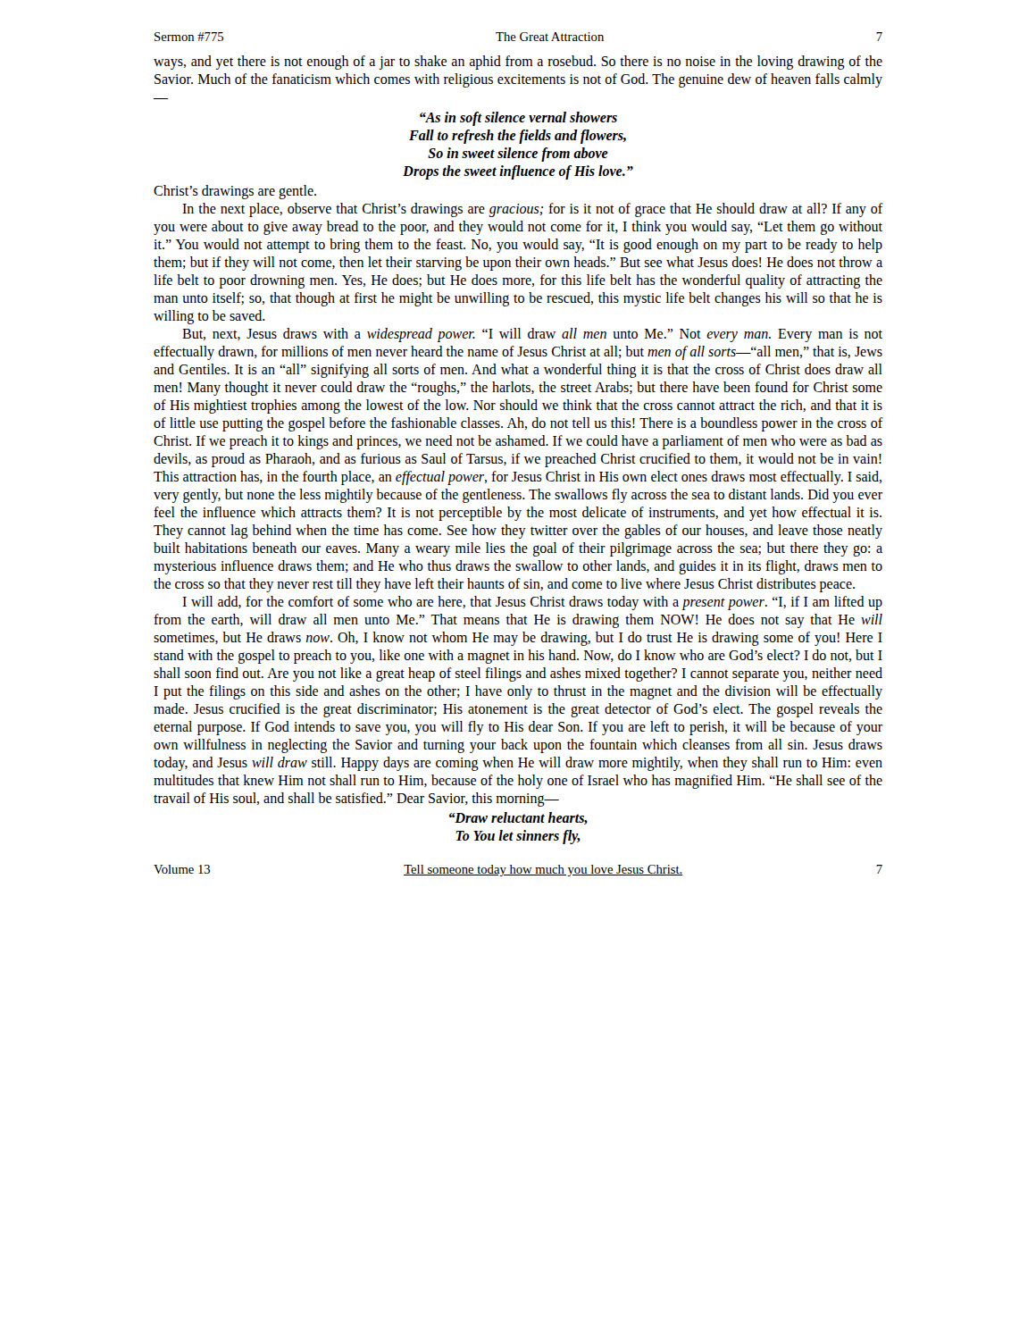Sermon #775 The Great Attraction 7
ways, and yet there is not enough of a jar to shake an aphid from a rosebud. So there is no noise in the loving drawing of the Savior. Much of the fanaticism which comes with religious excitements is not of God. The genuine dew of heaven falls calmly—
“As in soft silence vernal showers
Fall to refresh the fields and flowers,
So in sweet silence from above
Drops the sweet influence of His love.”
Christ’s drawings are gentle.
In the next place, observe that Christ’s drawings are gracious; for is it not of grace that He should draw at all? If any of you were about to give away bread to the poor, and they would not come for it, I think you would say, “Let them go without it.” You would not attempt to bring them to the feast. No, you would say, “It is good enough on my part to be ready to help them; but if they will not come, then let their starving be upon their own heads.” But see what Jesus does! He does not throw a life belt to poor drowning men. Yes, He does; but He does more, for this life belt has the wonderful quality of attracting the man unto itself; so, that though at first he might be unwilling to be rescued, this mystic life belt changes his will so that he is willing to be saved.
But, next, Jesus draws with a widespread power. “I will draw all men unto Me.” Not every man. Every man is not effectually drawn, for millions of men never heard the name of Jesus Christ at all; but men of all sorts—“all men,” that is, Jews and Gentiles. It is an “all” signifying all sorts of men. And what a wonderful thing it is that the cross of Christ does draw all men! Many thought it never could draw the “roughs,” the harlots, the street Arabs; but there have been found for Christ some of His mightiest trophies among the lowest of the low. Nor should we think that the cross cannot attract the rich, and that it is of little use putting the gospel before the fashionable classes. Ah, do not tell us this! There is a boundless power in the cross of Christ. If we preach it to kings and princes, we need not be ashamed. If we could have a parliament of men who were as bad as devils, as proud as Pharaoh, and as furious as Saul of Tarsus, if we preached Christ crucified to them, it would not be in vain! This attraction has, in the fourth place, an effectual power, for Jesus Christ in His own elect ones draws most effectually. I said, very gently, but none the less mightily because of the gentleness. The swallows fly across the sea to distant lands. Did you ever feel the influence which attracts them? It is not perceptible by the most delicate of instruments, and yet how effectual it is. They cannot lag behind when the time has come. See how they twitter over the gables of our houses, and leave those neatly built habitations beneath our eaves. Many a weary mile lies the goal of their pilgrimage across the sea; but there they go: a mysterious influence draws them; and He who thus draws the swallow to other lands, and guides it in its flight, draws men to the cross so that they never rest till they have left their haunts of sin, and come to live where Jesus Christ distributes peace.
I will add, for the comfort of some who are here, that Jesus Christ draws today with a present power. “I, if I am lifted up from the earth, will draw all men unto Me.” That means that He is drawing them NOW! He does not say that He will sometimes, but He draws now. Oh, I know not whom He may be drawing, but I do trust He is drawing some of you! Here I stand with the gospel to preach to you, like one with a magnet in his hand. Now, do I know who are God’s elect? I do not, but I shall soon find out. Are you not like a great heap of steel filings and ashes mixed together? I cannot separate you, neither need I put the filings on this side and ashes on the other; I have only to thrust in the magnet and the division will be effectually made. Jesus crucified is the great discriminator; His atonement is the great detector of God’s elect. The gospel reveals the eternal purpose. If God intends to save you, you will fly to His dear Son. If you are left to perish, it will be because of your own willfulness in neglecting the Savior and turning your back upon the fountain which cleanses from all sin. Jesus draws today, and Jesus will draw still. Happy days are coming when He will draw more mightily, when they shall run to Him: even multitudes that knew Him not shall run to Him, because of the holy one of Israel who has magnified Him. “He shall see of the travail of His soul, and shall be satisfied.” Dear Savior, this morning—
“Draw reluctant hearts,
To You let sinners fly,
Volume 13 Tell someone today how much you love Jesus Christ. 7